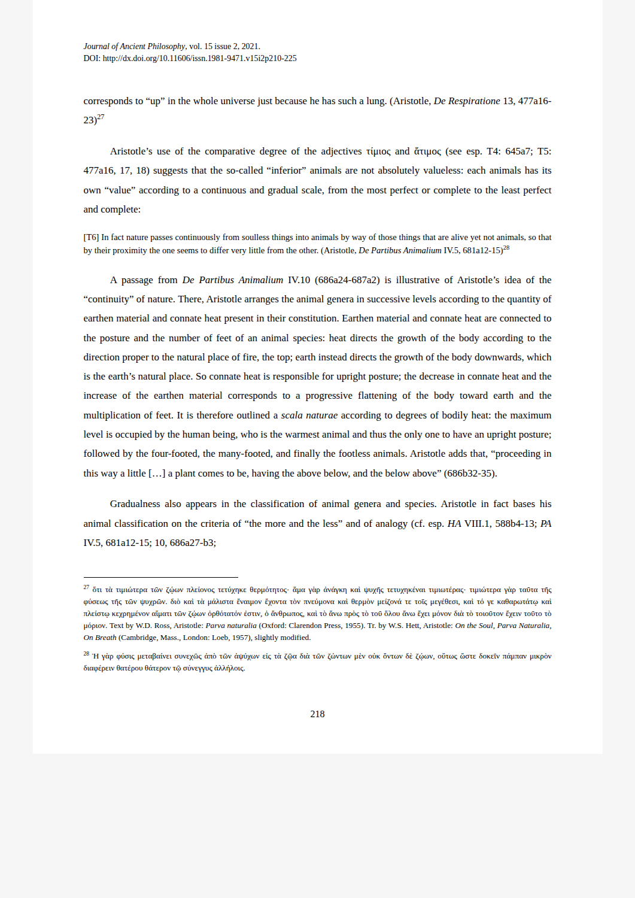Journal of Ancient Philosophy, vol. 15 issue 2, 2021.
DOI: http://dx.doi.org/10.11606/issn.1981-9471.v15i2p210-225
corresponds to “up” in the whole universe just because he has such a lung. (Aristotle, De Respiratione 13, 477a16-23)27
Aristotle’s use of the comparative degree of the adjectives τίμιος and ἄτιμος (see esp. T4: 645a7; T5: 477a16, 17, 18) suggests that the so-called “inferior” animals are not absolutely valueless: each animals has its own “value” according to a continuous and gradual scale, from the most perfect or complete to the least perfect and complete:
[T6] In fact nature passes continuously from soulless things into animals by way of those things that are alive yet not animals, so that by their proximity the one seems to differ very little from the other. (Aristotle, De Partibus Animalium IV.5, 681a12-15)28
A passage from De Partibus Animalium IV.10 (686a24-687a2) is illustrative of Aristotle’s idea of the “continuity” of nature. There, Aristotle arranges the animal genera in successive levels according to the quantity of earthen material and connate heat present in their constitution. Earthen material and connate heat are connected to the posture and the number of feet of an animal species: heat directs the growth of the body according to the direction proper to the natural place of fire, the top; earth instead directs the growth of the body downwards, which is the earth’s natural place. So connate heat is responsible for upright posture; the decrease in connate heat and the increase of the earthen material corresponds to a progressive flattening of the body toward earth and the multiplication of feet. It is therefore outlined a scala naturae according to degrees of bodily heat: the maximum level is occupied by the human being, who is the warmest animal and thus the only one to have an upright posture; followed by the four-footed, the many-footed, and finally the footless animals. Aristotle adds that, “proceeding in this way a little […] a plant comes to be, having the above below, and the below above” (686b32-35).
Gradualness also appears in the classification of animal genera and species. Aristotle in fact bases his animal classification on the criteria of “the more and the less” and of analogy (cf. esp. HA VIII.1, 588b4-13; PA IV.5, 681a12-15; 10, 686a27-b3;
27 ὅτι τὰ τιμιώτερα τῶν ζῴων πλείονος τετύχηκε θερμότητος· ἅμα γὰρ ἀνάγκη καὶ ψυχῆς τετυχηκέναι τιμιωτέρας· τιμιώτερα γὰρ ταῦτα τῆς φύσεως τῆς τῶν ψυχρῶν. διὸ καὶ τὰ μάλιστα ἔναιμον ἔχοντα τὸν πνεύμονα καὶ θερμὸν μείζονά τε τοῖς μεγέθεσι, καὶ τό γε καθαρωτάτῳ καὶ πλείστῳ κεχρημένον αἵματι τῶν ζῴων ὀρθότατόν ἐστιν, ὁ ἄνθρωπος, καὶ τὸ ἄνω πρὸς τὸ τοῦ ὅλου ἄνω ἔχει μόνον διὰ τὸ τοιοῦτον ἔχειν τοῦτο τὸ μόριον. Text by W.D. Ross, Aristotle: Parva naturalia (Oxford: Clarendon Press, 1955). Tr. by W.S. Hett, Aristotle: On the Soul, Parva Naturalia, On Breath (Cambridge, Mass., London: Loeb, 1957), slightly modified.
28 Ἡ γὰρ φύσις μεταβαίνει συνεχῶς ἀπὸ τῶν ἀψύχων εἰς τὰ ζῷα διὰ τῶν ζώντων μὲν οὐκ ὄντων δὲ ζῴων, οὕτως ὥστε δοκεῖν πάμπαν μικρὸν διαφέρειν θατέρου θάτερον τῷ σύνεγγυς ἀλλήλοις.
218